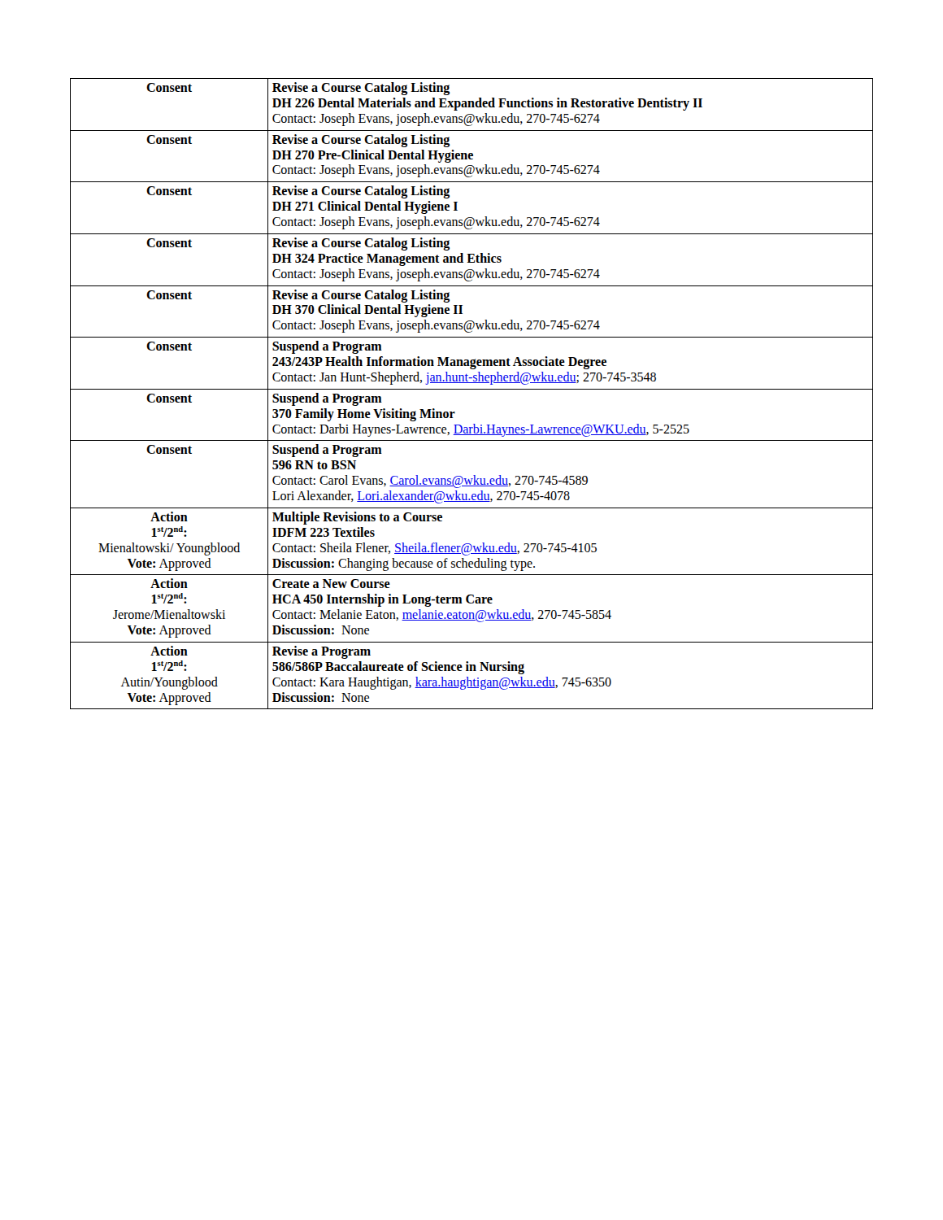| Consent | Revise a Course Catalog Listing DH 226 Dental Materials and Expanded Functions in Restorative Dentistry II Contact: Joseph Evans, joseph.evans@wku.edu, 270-745-6274 |
| Consent | Revise a Course Catalog Listing DH 270 Pre-Clinical Dental Hygiene Contact: Joseph Evans, joseph.evans@wku.edu, 270-745-6274 |
| Consent | Revise a Course Catalog Listing DH 271 Clinical Dental Hygiene I Contact: Joseph Evans, joseph.evans@wku.edu, 270-745-6274 |
| Consent | Revise a Course Catalog Listing DH 324 Practice Management and Ethics Contact: Joseph Evans, joseph.evans@wku.edu, 270-745-6274 |
| Consent | Revise a Course Catalog Listing DH 370 Clinical Dental Hygiene II Contact: Joseph Evans, joseph.evans@wku.edu, 270-745-6274 |
| Consent | Suspend a Program 243/243P Health Information Management Associate Degree Contact: Jan Hunt-Shepherd, jan.hunt-shepherd@wku.edu ; 270-745-3548 |
| Consent | Suspend a Program 370 Family Home Visiting Minor Contact: Darbi Haynes-Lawrence, Darbi.Haynes-Lawrence@WKU.edu , 5-2525 |
| Consent | Suspend a Program 596 RN to BSN Contact: Carol Evans, Carol.evans@wku.edu , 270-745-4589 Lori Alexander, Lori.alexander@wku.edu , 270-745-4078 |
| Action 1 st /2 nd : Mienaltowski/ Youngblood Vote: Approved | Multiple Revisions to a Course IDFM 223 Textiles Contact: Sheila Flener, Sheila.flener@wku.edu , 270-745-4105 Discussion: Changing because of scheduling type. |
| Action 1 st /2 nd : Jerome/Mienaltowski Vote: Approved | Create a New Course HCA 450 Internship in Long-term Care Contact: Melanie Eaton, melanie.eaton@wku.edu , 270-745-5854 Discussion: None |
| Action 1 st /2 nd : Autin/Youngblood Vote: Approved | Revise a Program 586/586P Baccalaureate of Science in Nursing Contact: Kara Haughtigan, kara.haughtigan@wku.edu , 745-6350 Discussion: None |